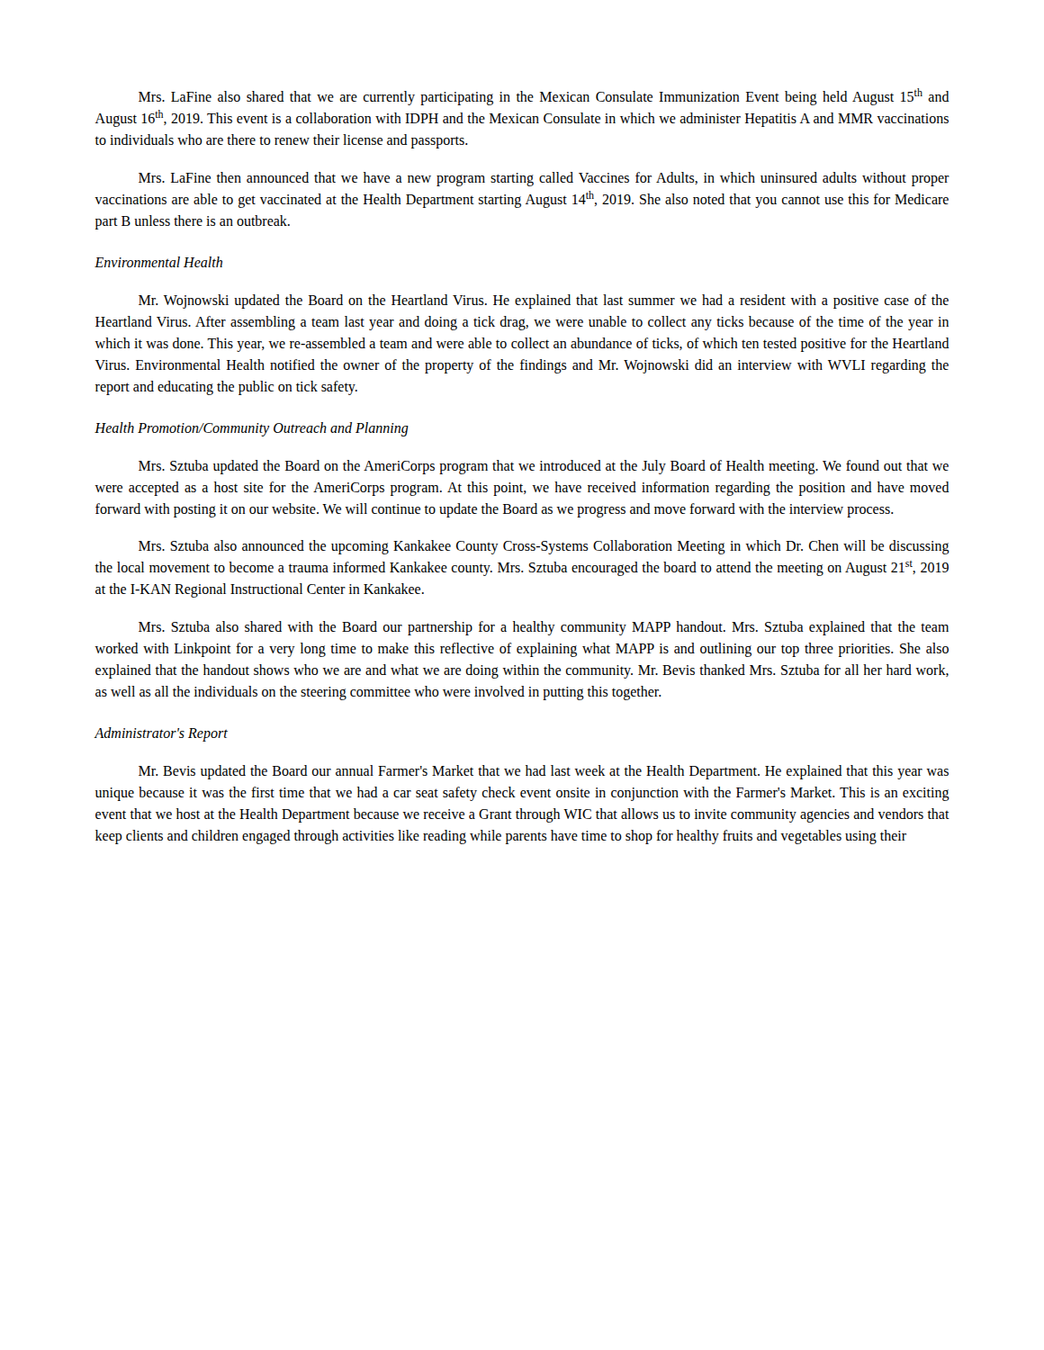Mrs. LaFine also shared that we are currently participating in the Mexican Consulate Immunization Event being held August 15th and August 16th, 2019. This event is a collaboration with IDPH and the Mexican Consulate in which we administer Hepatitis A and MMR vaccinations to individuals who are there to renew their license and passports.
Mrs. LaFine then announced that we have a new program starting called Vaccines for Adults, in which uninsured adults without proper vaccinations are able to get vaccinated at the Health Department starting August 14th, 2019. She also noted that you cannot use this for Medicare part B unless there is an outbreak.
Environmental Health
Mr. Wojnowski updated the Board on the Heartland Virus. He explained that last summer we had a resident with a positive case of the Heartland Virus. After assembling a team last year and doing a tick drag, we were unable to collect any ticks because of the time of the year in which it was done. This year, we re-assembled a team and were able to collect an abundance of ticks, of which ten tested positive for the Heartland Virus. Environmental Health notified the owner of the property of the findings and Mr. Wojnowski did an interview with WVLI regarding the report and educating the public on tick safety.
Health Promotion/Community Outreach and Planning
Mrs. Sztuba updated the Board on the AmeriCorps program that we introduced at the July Board of Health meeting. We found out that we were accepted as a host site for the AmeriCorps program. At this point, we have received information regarding the position and have moved forward with posting it on our website. We will continue to update the Board as we progress and move forward with the interview process.
Mrs. Sztuba also announced the upcoming Kankakee County Cross-Systems Collaboration Meeting in which Dr. Chen will be discussing the local movement to become a trauma informed Kankakee county. Mrs. Sztuba encouraged the board to attend the meeting on August 21st, 2019 at the I-KAN Regional Instructional Center in Kankakee.
Mrs. Sztuba also shared with the Board our partnership for a healthy community MAPP handout. Mrs. Sztuba explained that the team worked with Linkpoint for a very long time to make this reflective of explaining what MAPP is and outlining our top three priorities. She also explained that the handout shows who we are and what we are doing within the community. Mr. Bevis thanked Mrs. Sztuba for all her hard work, as well as all the individuals on the steering committee who were involved in putting this together.
Administrator's Report
Mr. Bevis updated the Board our annual Farmer's Market that we had last week at the Health Department. He explained that this year was unique because it was the first time that we had a car seat safety check event onsite in conjunction with the Farmer's Market. This is an exciting event that we host at the Health Department because we receive a Grant through WIC that allows us to invite community agencies and vendors that keep clients and children engaged through activities like reading while parents have time to shop for healthy fruits and vegetables using their